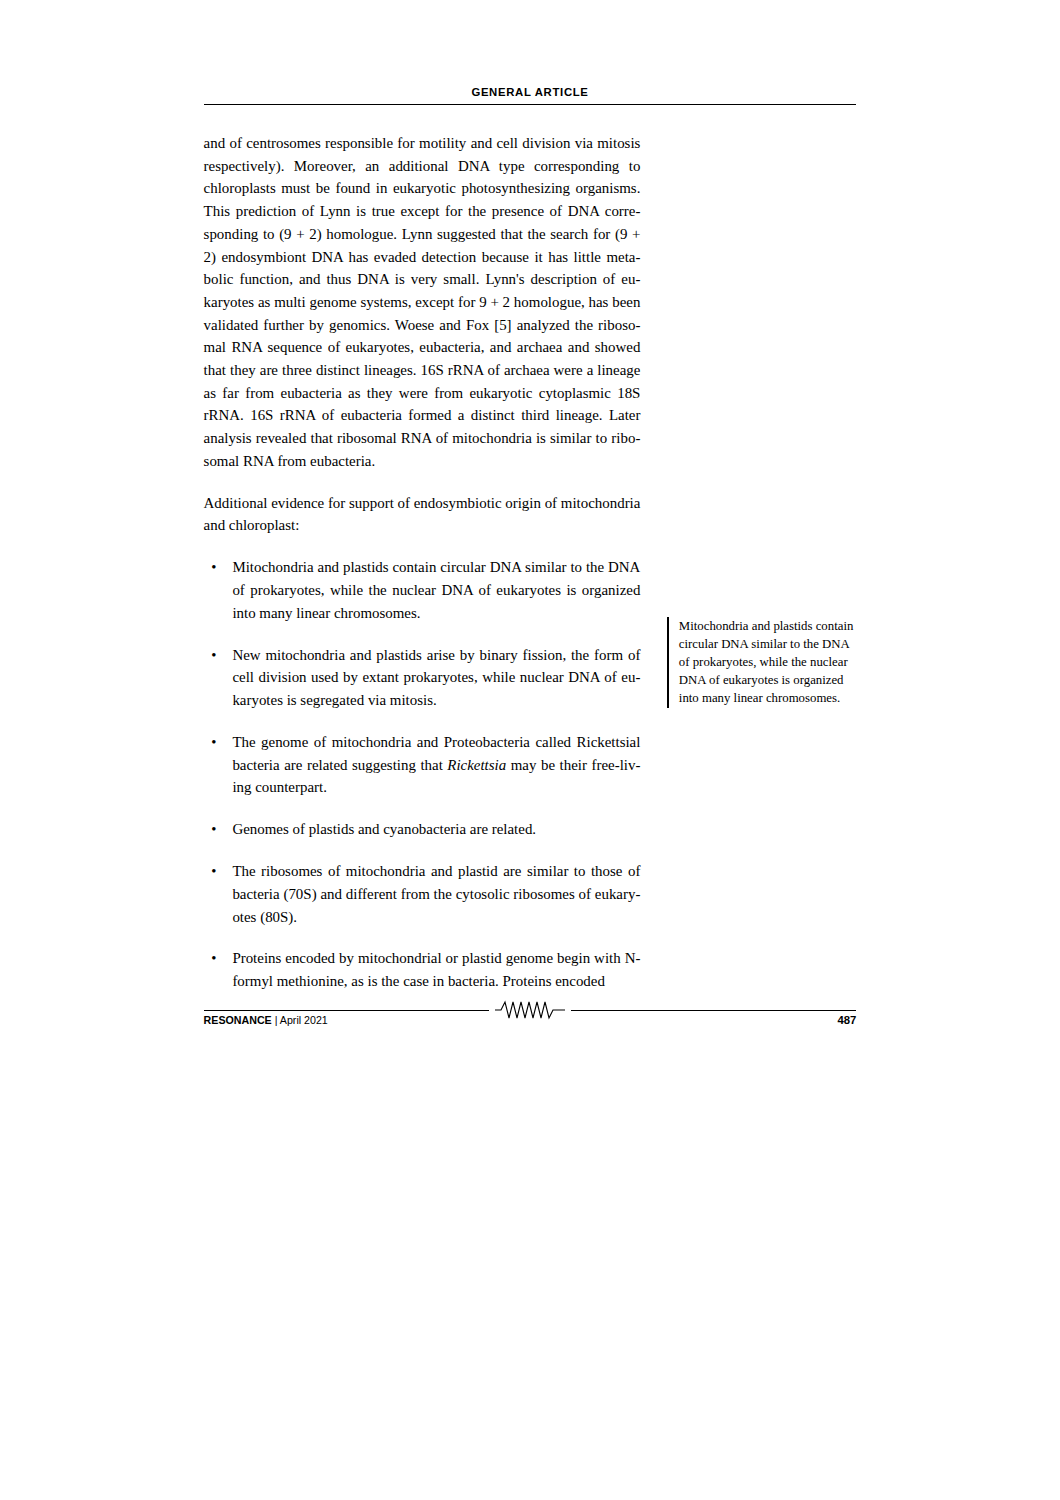GENERAL ARTICLE
and of centrosomes responsible for motility and cell division via mitosis respectively). Moreover, an additional DNA type corresponding to chloroplasts must be found in eukaryotic photosynthesizing organisms. This prediction of Lynn is true except for the presence of DNA corresponding to (9 + 2) homologue. Lynn suggested that the search for (9 + 2) endosymbiont DNA has evaded detection because it has little metabolic function, and thus DNA is very small. Lynn's description of eukaryotes as multi genome systems, except for 9 + 2 homologue, has been validated further by genomics. Woese and Fox [5] analyzed the ribosomal RNA sequence of eukaryotes, eubacteria, and archaea and showed that they are three distinct lineages. 16S rRNA of archaea were a lineage as far from eubacteria as they were from eukaryotic cytoplasmic 18S rRNA. 16S rRNA of eubacteria formed a distinct third lineage. Later analysis revealed that ribosomal RNA of mitochondria is similar to ribosomal RNA from eubacteria.
Additional evidence for support of endosymbiotic origin of mitochondria and chloroplast:
Mitochondria and plastids contain circular DNA similar to the DNA of prokaryotes, while the nuclear DNA of eukaryotes is organized into many linear chromosomes.
New mitochondria and plastids arise by binary fission, the form of cell division used by extant prokaryotes, while nuclear DNA of eukaryotes is segregated via mitosis.
The genome of mitochondria and Proteobacteria called Rickettsial bacteria are related suggesting that Rickettsia may be their free-living counterpart.
Genomes of plastids and cyanobacteria are related.
The ribosomes of mitochondria and plastid are similar to those of bacteria (70S) and different from the cytosolic ribosomes of eukaryotes (80S).
Proteins encoded by mitochondrial or plastid genome begin with N-formyl methionine, as is the case in bacteria. Proteins encoded
Mitochondria and plastids contain circular DNA similar to the DNA of prokaryotes, while the nuclear DNA of eukaryotes is organized into many linear chromosomes.
RESONANCE | April 2021
487